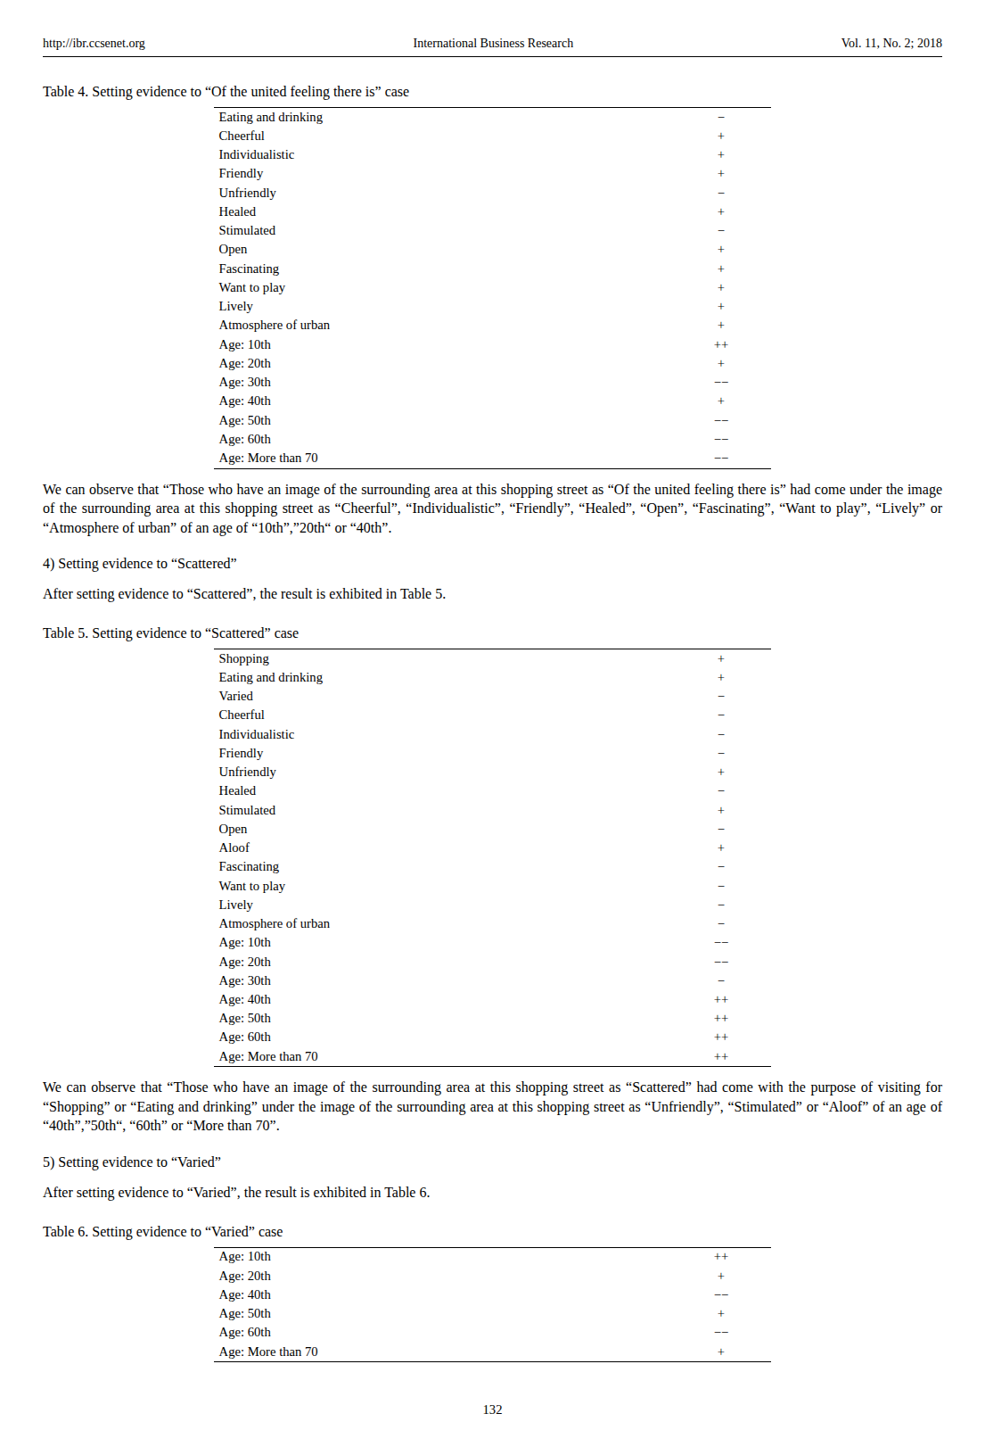http://ibr.ccsenet.org
International Business Research
Vol. 11, No. 2; 2018
Table 4. Setting evidence to “Of the united feeling there is” case
| Eating and drinking | − |
| Cheerful | + |
| Individualistic | + |
| Friendly | + |
| Unfriendly | − |
| Healed | + |
| Stimulated | − |
| Open | + |
| Fascinating | + |
| Want to play | + |
| Lively | + |
| Atmosphere of urban | + |
| Age: 10th | ++ |
| Age: 20th | + |
| Age: 30th | −− |
| Age: 40th | + |
| Age: 50th | −− |
| Age: 60th | −− |
| Age: More than 70 | −− |
We can observe that “Those who have an image of the surrounding area at this shopping street as “Of the united feeling there is” had come under the image of the surrounding area at this shopping street as “Cheerful”, “Individualistic”, “Friendly”, “Healed”, “Open”, “Fascinating”, “Want to play”, “Lively” or “Atmosphere of urban” of an age of “10th”,”20th“ or “40th”.
4) Setting evidence to “Scattered”
After setting evidence to “Scattered”, the result is exhibited in Table 5.
Table 5. Setting evidence to “Scattered” case
| Shopping | + |
| Eating and drinking | + |
| Varied | − |
| Cheerful | − |
| Individualistic | − |
| Friendly | − |
| Unfriendly | + |
| Healed | − |
| Stimulated | + |
| Open | − |
| Aloof | + |
| Fascinating | − |
| Want to play | − |
| Lively | − |
| Atmosphere of urban | − |
| Age: 10th | −− |
| Age: 20th | −− |
| Age: 30th | − |
| Age: 40th | ++ |
| Age: 50th | ++ |
| Age: 60th | ++ |
| Age: More than 70 | ++ |
We can observe that “Those who have an image of the surrounding area at this shopping street as “Scattered” had come with the purpose of visiting for “Shopping” or “Eating and drinking” under the image of the surrounding area at this shopping street as “Unfriendly”, “Stimulated” or “Aloof” of an age of “40th”,”50th“, “60th” or “More than 70”.
5) Setting evidence to “Varied”
After setting evidence to “Varied”, the result is exhibited in Table 6.
Table 6. Setting evidence to “Varied” case
| Age: 10th | ++ |
| Age: 20th | + |
| Age: 40th | −− |
| Age: 50th | + |
| Age: 60th | −− |
| Age: More than 70 | + |
132